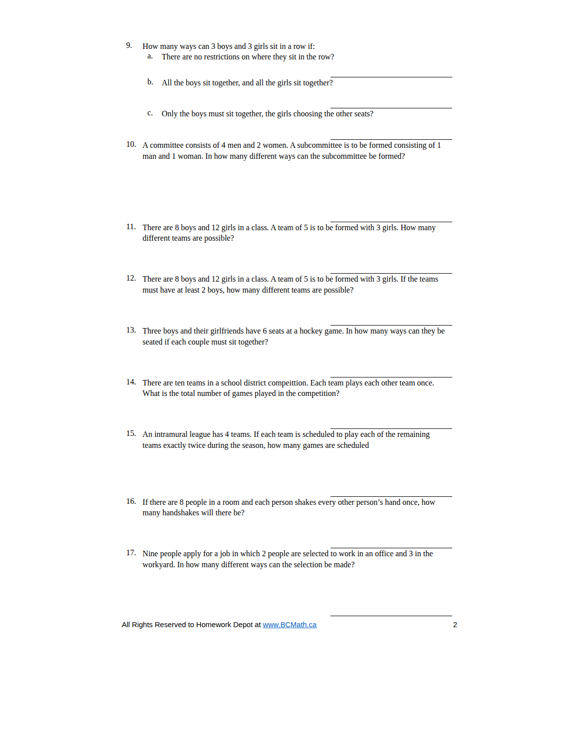How many ways can 3 boys and 3 girls sit in a row if:
There are no restrictions on where they sit in the row?
All the boys sit together, and all the girls sit together?
Only the boys must sit together, the girls choosing the other seats?
A committee consists of 4 men and 2 women. A subcommittee is to be formed consisting of 1 man and 1 woman. In how many different ways can the subcommittee be formed?
There are 8 boys and 12 girls in a class. A team of 5 is to be formed with 3 girls. How many different teams are possible?
There are 8 boys and 12 girls in a class. A team of 5 is to be formed with 3 girls. If the teams must have at least 2 boys, how many different teams are possible?
Three boys and their girlfriends have 6 seats at a hockey game. In how many ways can they be seated if each couple must sit together?
There are ten teams in a school district compeittion. Each team plays each other team once. What is the total number of games played in the competition?
An intramural league has 4 teams. If each team is scheduled to play each of the remaining teams exactly twice during the season, how many games are scheduled
If there are 8 people in a room and each person shakes every other person’s hand once, how many handshakes will there be?
Nine people apply for a job in which 2 people are selected to work in an office and 3 in the workyard. In how many different ways can the selection be made?
All Rights Reserved to Homework Depot at www.BCMath.ca
2